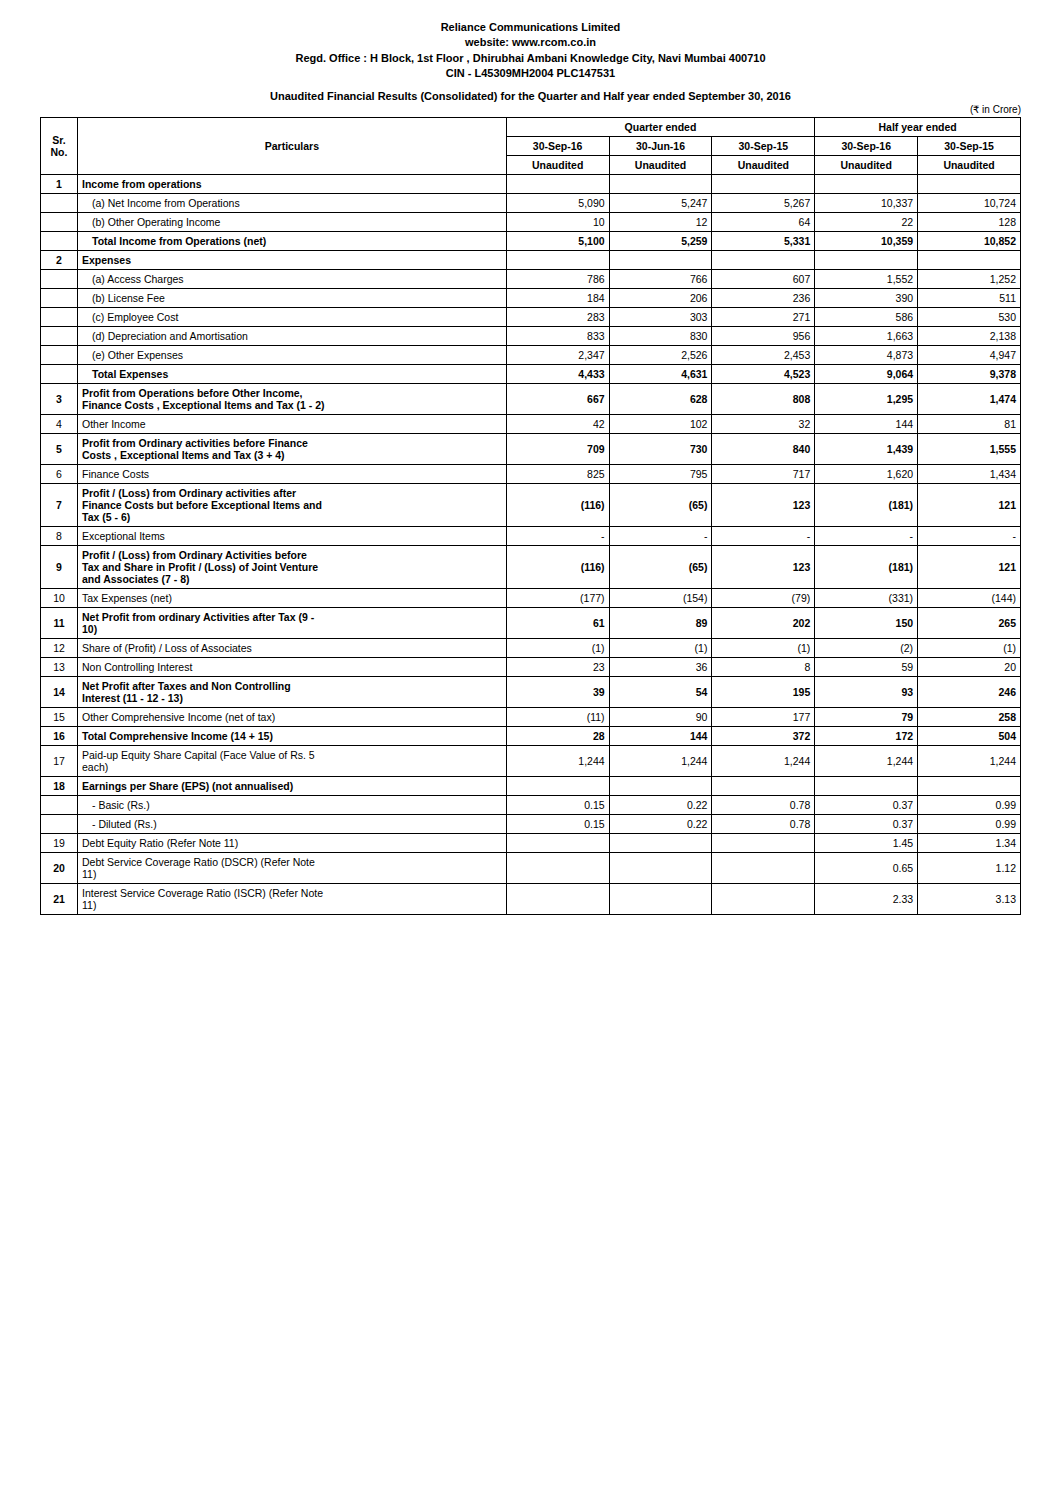Reliance Communications Limited
website: www.rcom.co.in
Regd. Office : H Block, 1st Floor , Dhirubhai Ambani Knowledge City, Navi Mumbai 400710
CIN - L45309MH2004 PLC147531
Unaudited Financial Results (Consolidated) for the Quarter and Half year ended September 30, 2016
(₹ in Crore)
| Sr. No. | Particulars | Quarter ended | Half year ended |
| --- | --- | --- | --- |
| 30-Sep-16 | 30-Jun-16 | 30-Sep-15 | 30-Sep-16 | 30-Sep-15 |
| Unaudited | Unaudited | Unaudited | Unaudited | Unaudited |
| 1 | Income from operations | | | | | |
| | (a) Net Income from Operations | 5,090 | 5,247 | 5,267 | 10,337 | 10,724 |
| | (b) Other Operating Income | 10 | 12 | 64 | 22 | 128 |
| | Total Income from Operations (net) | 5,100 | 5,259 | 5,331 | 10,359 | 10,852 |
| 2 | Expenses | | | | | |
| | (a) Access Charges | 786 | 766 | 607 | 1,552 | 1,252 |
| | (b) License Fee | 184 | 206 | 236 | 390 | 511 |
| | (c) Employee Cost | 283 | 303 | 271 | 586 | 530 |
| | (d) Depreciation and Amortisation | 833 | 830 | 956 | 1,663 | 2,138 |
| | (e) Other Expenses | 2,347 | 2,526 | 2,453 | 4,873 | 4,947 |
| | Total Expenses | 4,433 | 4,631 | 4,523 | 9,064 | 9,378 |
| 3 | Profit from Operations before Other Income, Finance Costs , Exceptional Items and Tax (1 - 2) | 667 | 628 | 808 | 1,295 | 1,474 |
| 4 | Other Income | 42 | 102 | 32 | 144 | 81 |
| 5 | Profit from Ordinary activities before Finance Costs , Exceptional Items and Tax (3 + 4) | 709 | 730 | 840 | 1,439 | 1,555 |
| 6 | Finance Costs | 825 | 795 | 717 | 1,620 | 1,434 |
| 7 | Profit / (Loss) from Ordinary activities after Finance Costs but before Exceptional Items and Tax (5 - 6) | (116) | (65) | 123 | (181) | 121 |
| 8 | Exceptional Items | - | - | - | - | - |
| 9 | Profit / (Loss) from Ordinary Activities before Tax and Share in Profit / (Loss) of Joint Venture and Associates (7 - 8) | (116) | (65) | 123 | (181) | 121 |
| 10 | Tax Expenses (net) | (177) | (154) | (79) | (331) | (144) |
| 11 | Net Profit from ordinary Activities after Tax (9 - 10) | 61 | 89 | 202 | 150 | 265 |
| 12 | Share of (Profit) / Loss of Associates | (1) | (1) | (1) | (2) | (1) |
| 13 | Non Controlling Interest | 23 | 36 | 8 | 59 | 20 |
| 14 | Net Profit after Taxes and Non Controlling Interest (11 - 12 - 13) | 39 | 54 | 195 | 93 | 246 |
| 15 | Other Comprehensive Income (net of tax) | (11) | 90 | 177 | 79 | 258 |
| 16 | Total Comprehensive Income (14 + 15) | 28 | 144 | 372 | 172 | 504 |
| 17 | Paid-up Equity Share Capital (Face Value of Rs. 5 each) | 1,244 | 1,244 | 1,244 | 1,244 | 1,244 |
| 18 | Earnings per Share (EPS) (not annualised) | | | | | |
| | - Basic (Rs.) | 0.15 | 0.22 | 0.78 | 0.37 | 0.99 |
| | - Diluted (Rs.) | 0.15 | 0.22 | 0.78 | 0.37 | 0.99 |
| 19 | Debt Equity Ratio (Refer Note 11) | | | | 1.45 | 1.34 |
| 20 | Debt Service Coverage Ratio (DSCR) (Refer Note 11) | | | | 0.65 | 1.12 |
| 21 | Interest Service Coverage Ratio (ISCR) (Refer Note 11) | | | | 2.33 | 3.13 |